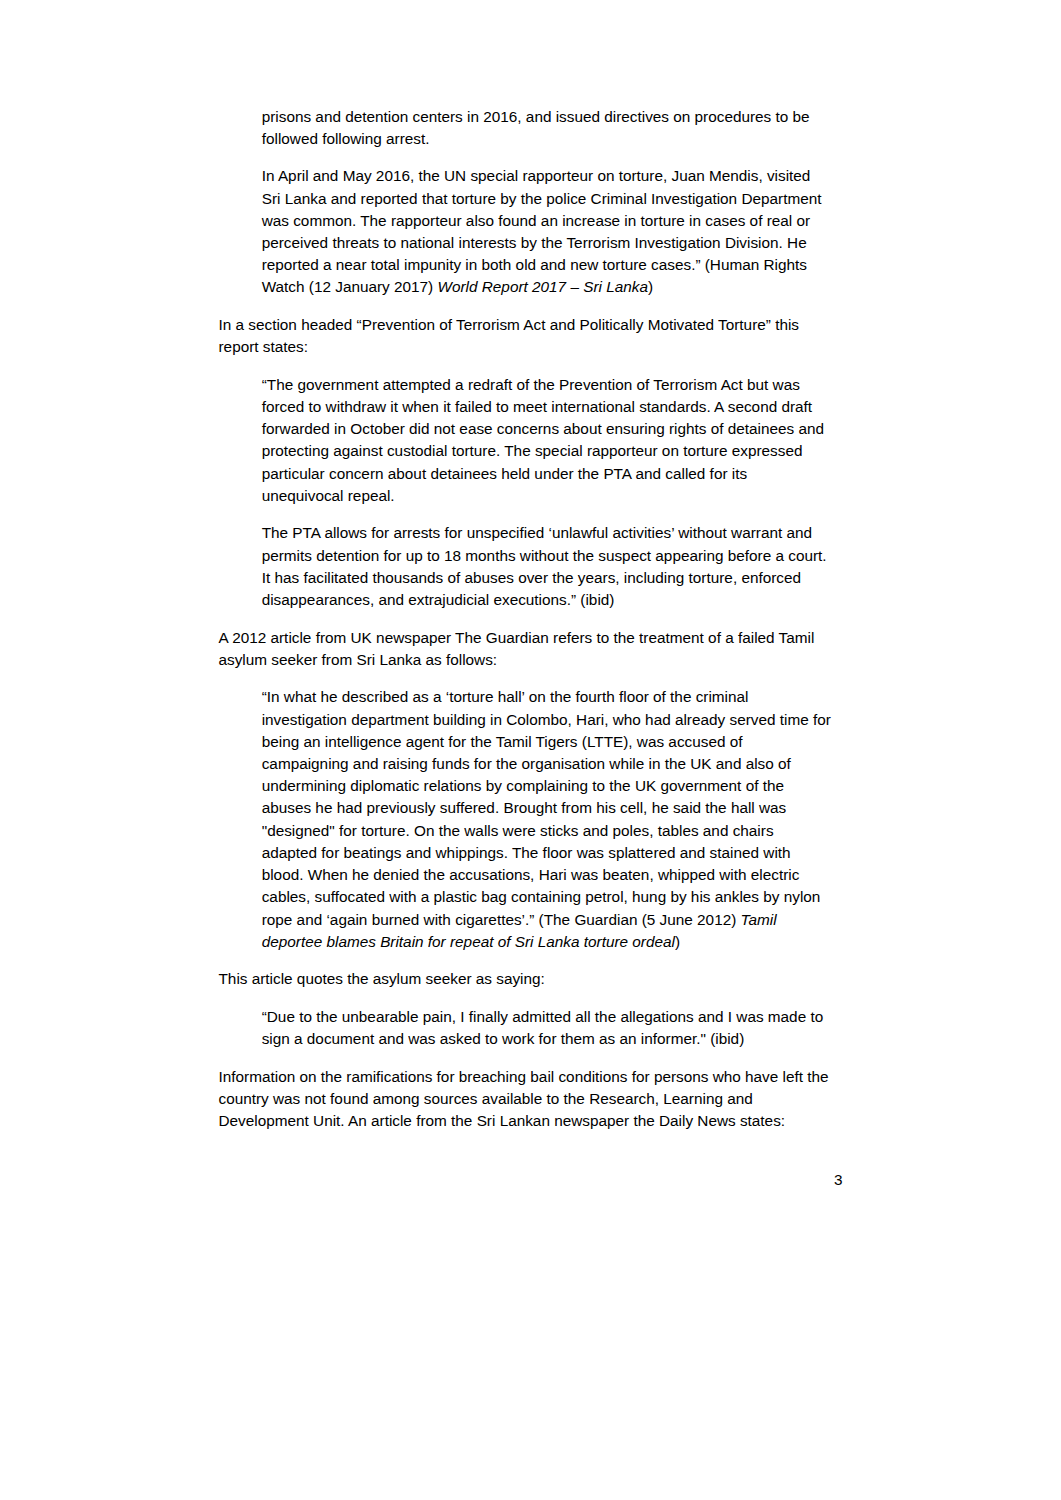prisons and detention centers in 2016, and issued directives on procedures to be followed following arrest.
In April and May 2016, the UN special rapporteur on torture, Juan Mendis, visited Sri Lanka and reported that torture by the police Criminal Investigation Department was common. The rapporteur also found an increase in torture in cases of real or perceived threats to national interests by the Terrorism Investigation Division. He reported a near total impunity in both old and new torture cases.” (Human Rights Watch (12 January 2017) World Report 2017 – Sri Lanka)
In a section headed “Prevention of Terrorism Act and Politically Motivated Torture” this report states:
“The government attempted a redraft of the Prevention of Terrorism Act but was forced to withdraw it when it failed to meet international standards. A second draft forwarded in October did not ease concerns about ensuring rights of detainees and protecting against custodial torture. The special rapporteur on torture expressed particular concern about detainees held under the PTA and called for its unequivocal repeal.
The PTA allows for arrests for unspecified ‘unlawful activities’ without warrant and permits detention for up to 18 months without the suspect appearing before a court. It has facilitated thousands of abuses over the years, including torture, enforced disappearances, and extrajudicial executions.” (ibid)
A 2012 article from UK newspaper The Guardian refers to the treatment of a failed Tamil asylum seeker from Sri Lanka as follows:
“In what he described as a ‘torture hall’ on the fourth floor of the criminal investigation department building in Colombo, Hari, who had already served time for being an intelligence agent for the Tamil Tigers (LTTE), was accused of campaigning and raising funds for the organisation while in the UK and also of undermining diplomatic relations by complaining to the UK government of the abuses he had previously suffered. Brought from his cell, he said the hall was "designed" for torture. On the walls were sticks and poles, tables and chairs adapted for beatings and whippings. The floor was splattered and stained with blood. When he denied the accusations, Hari was beaten, whipped with electric cables, suffocated with a plastic bag containing petrol, hung by his ankles by nylon rope and ‘again burned with cigarettes’.” (The Guardian (5 June 2012) Tamil deportee blames Britain for repeat of Sri Lanka torture ordeal)
This article quotes the asylum seeker as saying:
“Due to the unbearable pain, I finally admitted all the allegations and I was made to sign a document and was asked to work for them as an informer." (ibid)
Information on the ramifications for breaching bail conditions for persons who have left the country was not found among sources available to the Research, Learning and Development Unit. An article from the Sri Lankan newspaper the Daily News states:
3